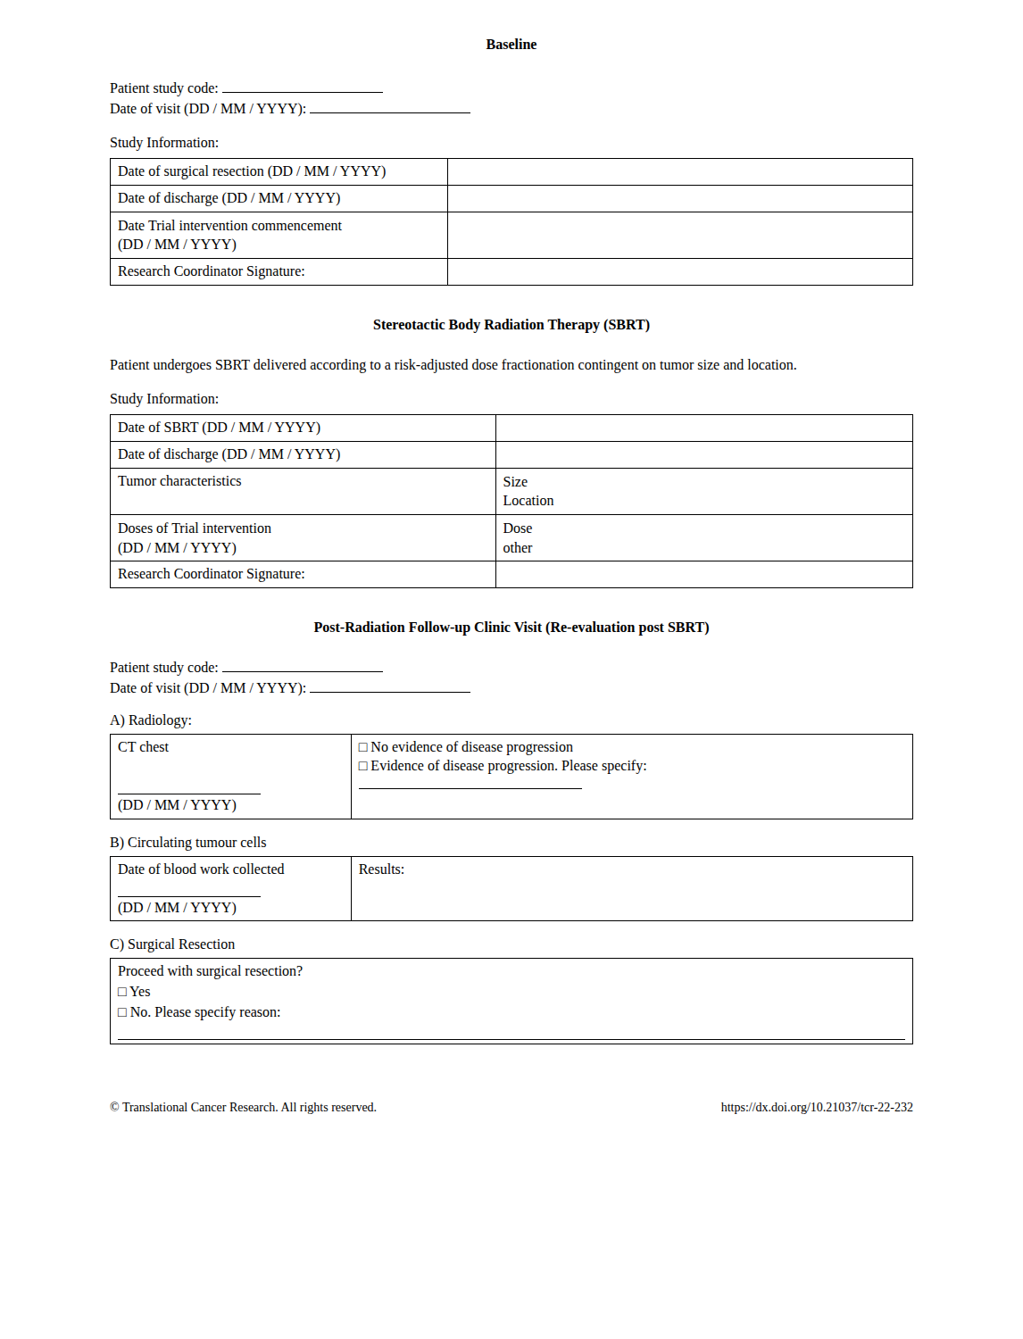Baseline
Patient study code:
Date of visit (DD / MM / YYYY):
Study Information:
| Date of surgical resection (DD / MM / YYYY) | |
| Date of discharge (DD / MM / YYYY) | |
| Date Trial intervention commencement (DD / MM / YYYY) | |
| Research Coordinator Signature: | |
Stereotactic Body Radiation Therapy (SBRT)
Patient undergoes SBRT delivered according to a risk-adjusted dose fractionation contingent on tumor size and location.
Study Information:
| Date of SBRT (DD / MM / YYYY) | |
| Date of discharge (DD / MM / YYYY) | |
| Tumor characteristics | Size Location |
| Doses of Trial intervention (DD / MM / YYYY) | Dose other |
| Research Coordinator Signature: | |
Post-Radiation Follow-up Clinic Visit (Re-evaluation post SBRT)
Patient study code:
Date of visit (DD / MM / YYYY):
A) Radiology:
| CT chest (DD / MM / YYYY) | □ No evidence of disease progression □ Evidence of disease progression. Please specify: |
B) Circulating tumour cells
| Date of blood work collected (DD / MM / YYYY) | Results: |
C) Surgical Resection
Proceed with surgical resection?
□ Yes
□ No. Please specify reason:
© Translational Cancer Research. All rights reserved. https://dx.doi.org/10.21037/tcr-22-232